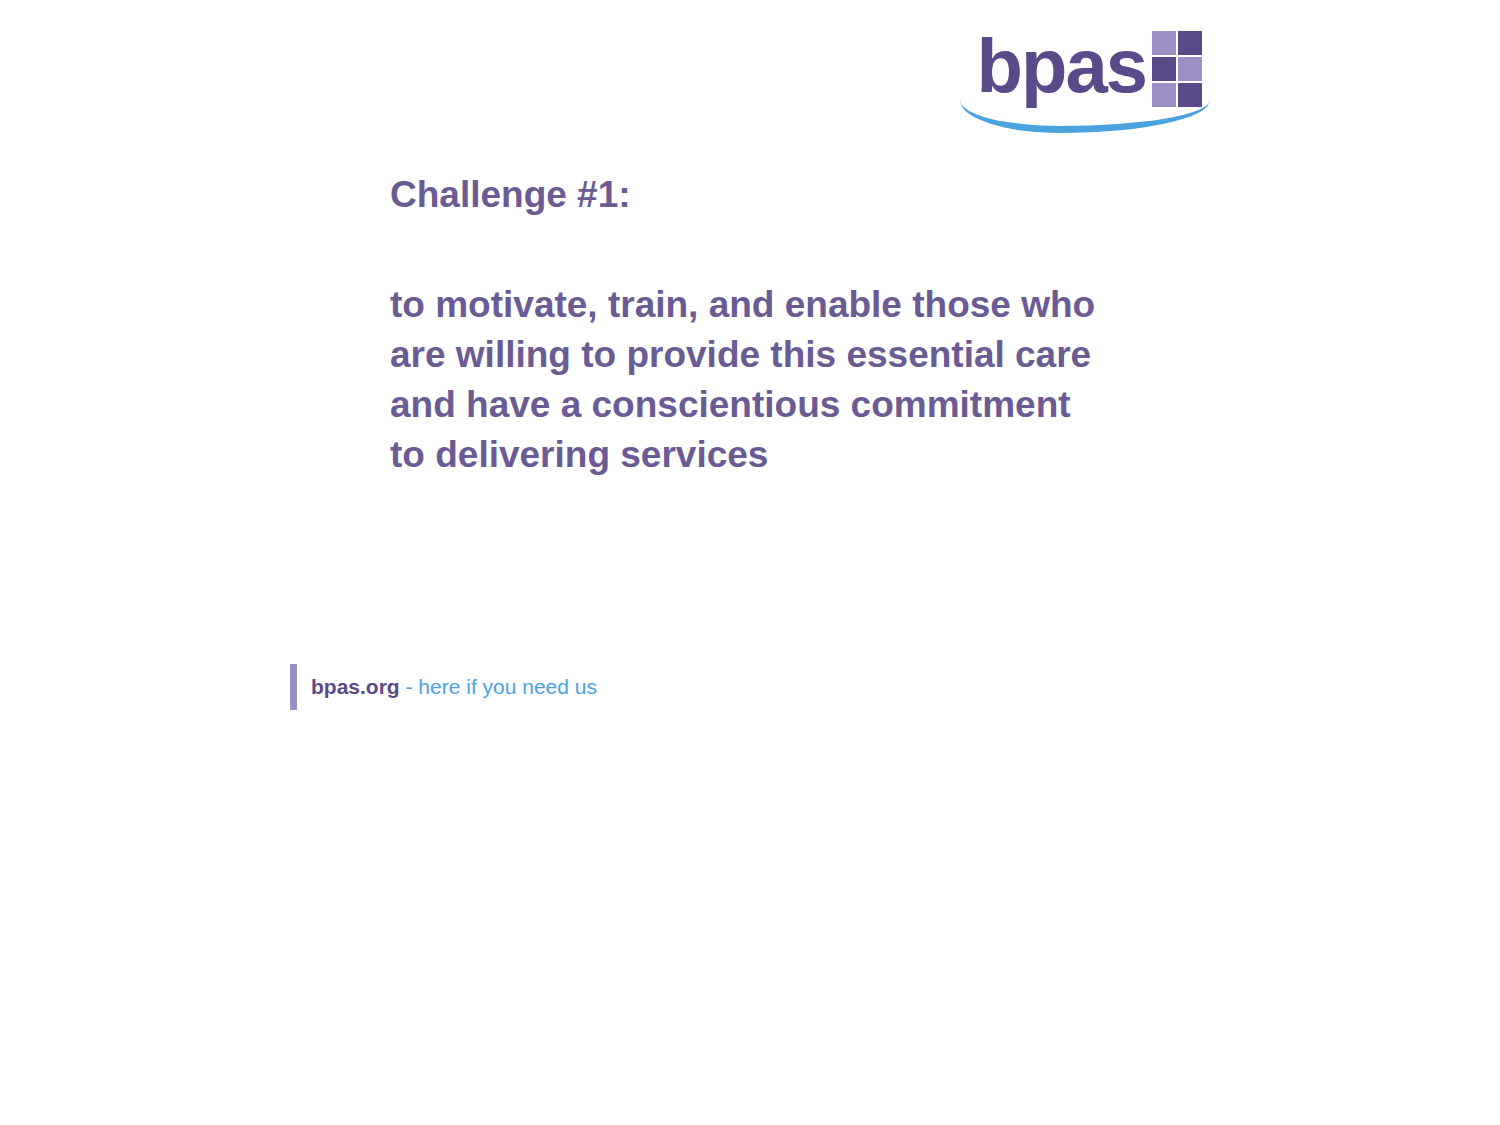bpas
Challenge #1:
to motivate, train, and enable those who are willing to provide this essential care and have a conscientious commitment to delivering services
bpas.org - here if you need us